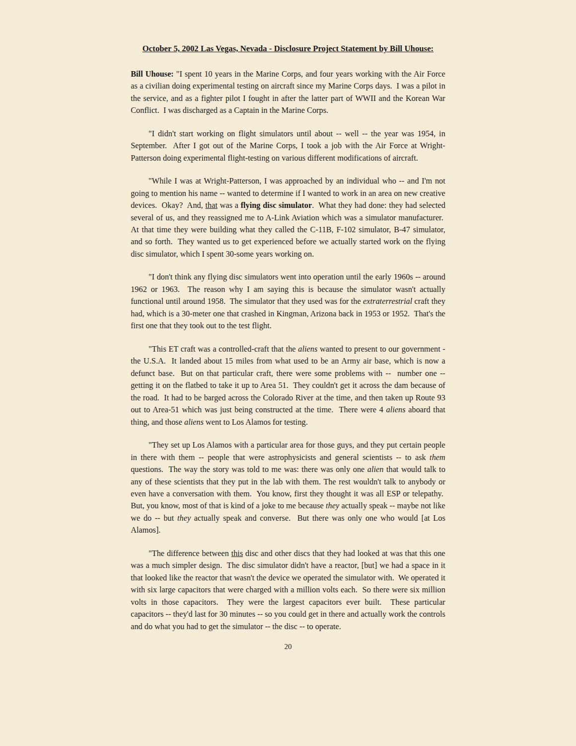October 5, 2002 Las Vegas, Nevada - Disclosure Project Statement by Bill Uhouse:
Bill Uhouse: "I spent 10 years in the Marine Corps, and four years working with the Air Force as a civilian doing experimental testing on aircraft since my Marine Corps days. I was a pilot in the service, and as a fighter pilot I fought in after the latter part of WWII and the Korean War Conflict. I was discharged as a Captain in the Marine Corps.
"I didn't start working on flight simulators until about -- well -- the year was 1954, in September. After I got out of the Marine Corps, I took a job with the Air Force at Wright-Patterson doing experimental flight-testing on various different modifications of aircraft.
"While I was at Wright-Patterson, I was approached by an individual who -- and I'm not going to mention his name -- wanted to determine if I wanted to work in an area on new creative devices. Okay? And, that was a flying disc simulator. What they had done: they had selected several of us, and they reassigned me to A-Link Aviation which was a simulator manufacturer. At that time they were building what they called the C-11B, F-102 simulator, B-47 simulator, and so forth. They wanted us to get experienced before we actually started work on the flying disc simulator, which I spent 30-some years working on.
"I don't think any flying disc simulators went into operation until the early 1960s -- around 1962 or 1963. The reason why I am saying this is because the simulator wasn't actually functional until around 1958. The simulator that they used was for the extraterrestrial craft they had, which is a 30-meter one that crashed in Kingman, Arizona back in 1953 or 1952. That's the first one that they took out to the test flight.
"This ET craft was a controlled-craft that the aliens wanted to present to our government - the U.S.A. It landed about 15 miles from what used to be an Army air base, which is now a defunct base. But on that particular craft, there were some problems with -- number one -- getting it on the flatbed to take it up to Area 51. They couldn't get it across the dam because of the road. It had to be barged across the Colorado River at the time, and then taken up Route 93 out to Area-51 which was just being constructed at the time. There were 4 aliens aboard that thing, and those aliens went to Los Alamos for testing.
"They set up Los Alamos with a particular area for those guys, and they put certain people in there with them -- people that were astrophysicists and general scientists -- to ask them questions. The way the story was told to me was: there was only one alien that would talk to any of these scientists that they put in the lab with them. The rest wouldn't talk to anybody or even have a conversation with them. You know, first they thought it was all ESP or telepathy. But, you know, most of that is kind of a joke to me because they actually speak -- maybe not like we do -- but they actually speak and converse. But there was only one who would [at Los Alamos].
"The difference between this disc and other discs that they had looked at was that this one was a much simpler design. The disc simulator didn't have a reactor, [but] we had a space in it that looked like the reactor that wasn't the device we operated the simulator with. We operated it with six large capacitors that were charged with a million volts each. So there were six million volts in those capacitors. They were the largest capacitors ever built. These particular capacitors -- they'd last for 30 minutes -- so you could get in there and actually work the controls and do what you had to get the simulator -- the disc -- to operate.
20